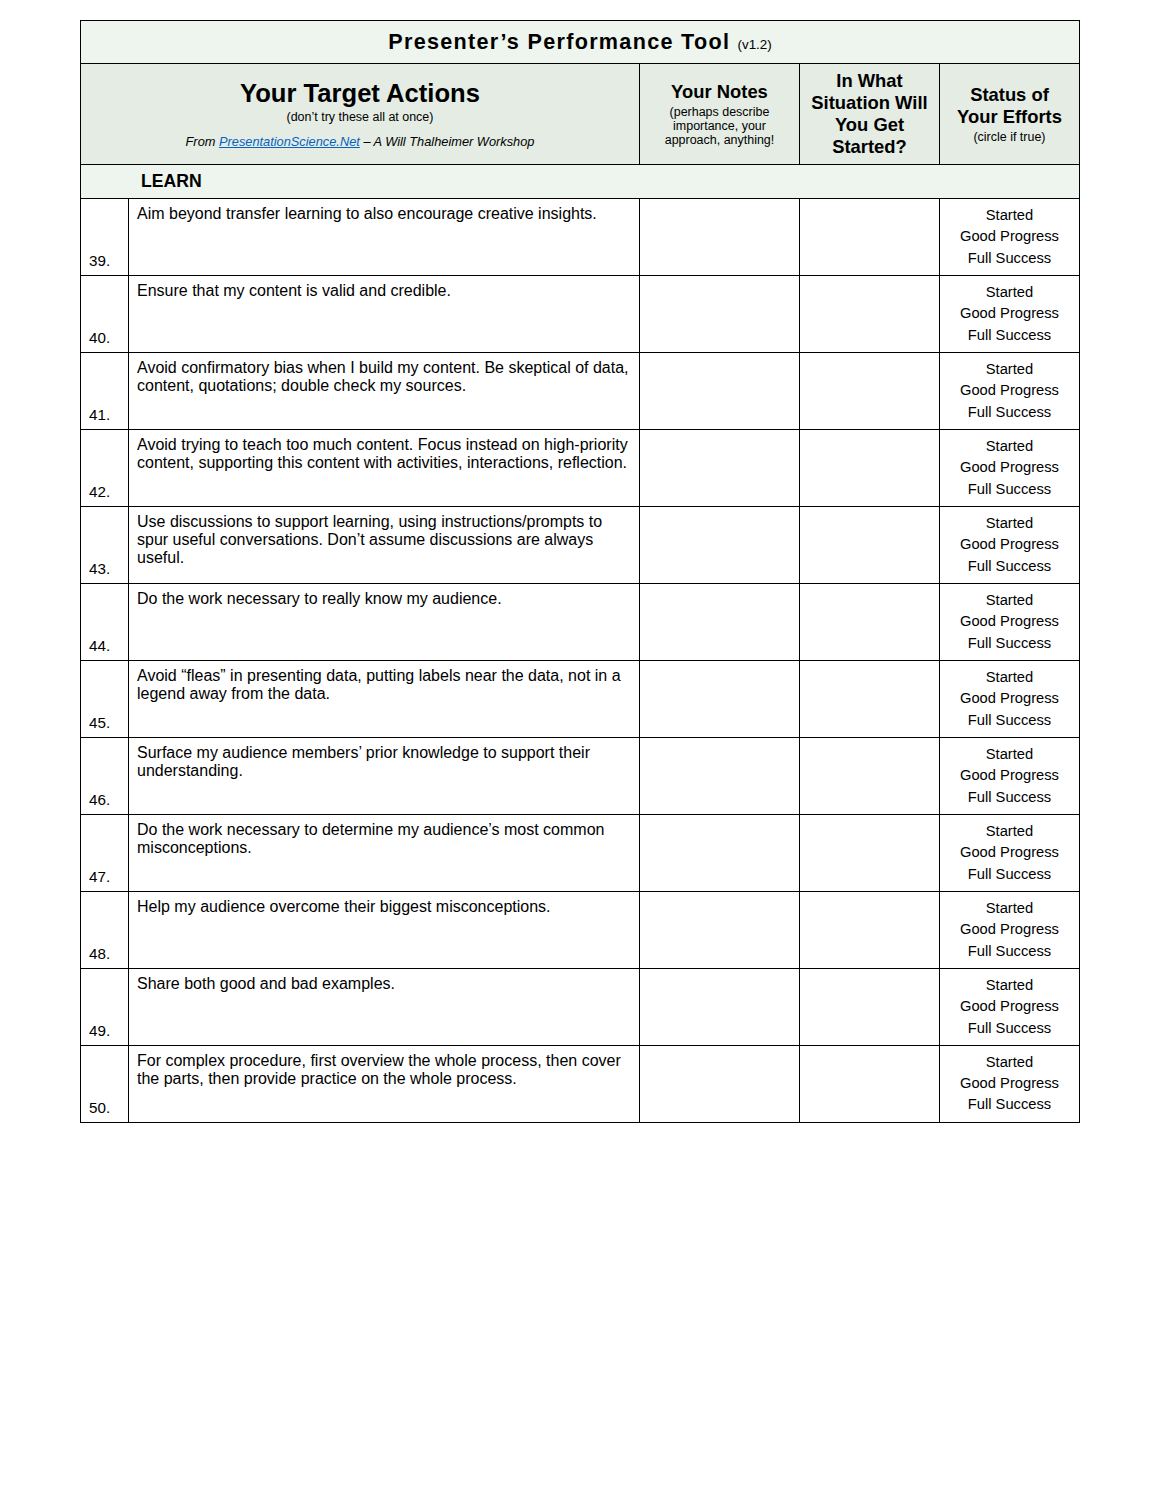| Presenter’s Performance Tool (v1.2) |
| Your Target Actions (don’t try these all at once) From PresentationScience.Net – A Will Thalheimer Workshop | Your Notes (perhaps describe importance, your approach, anything! | In What Situation Will You Get Started? | Status of Your Efforts (circle if true) |
| LEARN |
| 39. | Aim beyond transfer learning to also encourage creative insights. | | | Started Good Progress Full Success |
| 40. | Ensure that my content is valid and credible. | | | Started Good Progress Full Success |
| 41. | Avoid confirmatory bias when I build my content. Be skeptical of data, content, quotations; double check my sources. | | | Started Good Progress Full Success |
| 42. | Avoid trying to teach too much content. Focus instead on high-priority content, supporting this content with activities, interactions, reflection. | | | Started Good Progress Full Success |
| 43. | Use discussions to support learning, using instructions/prompts to spur useful conversations. Don’t assume discussions are always useful. | | | Started Good Progress Full Success |
| 44. | Do the work necessary to really know my audience. | | | Started Good Progress Full Success |
| 45. | Avoid “fleas” in presenting data, putting labels near the data, not in a legend away from the data. | | | Started Good Progress Full Success |
| 46. | Surface my audience members’ prior knowledge to support their understanding. | | | Started Good Progress Full Success |
| 47. | Do the work necessary to determine my audience’s most common misconceptions. | | | Started Good Progress Full Success |
| 48. | Help my audience overcome their biggest misconceptions. | | | Started Good Progress Full Success |
| 49. | Share both good and bad examples. | | | Started Good Progress Full Success |
| 50. | For complex procedure, first overview the whole process, then cover the parts, then provide practice on the whole process. | | | Started Good Progress Full Success |